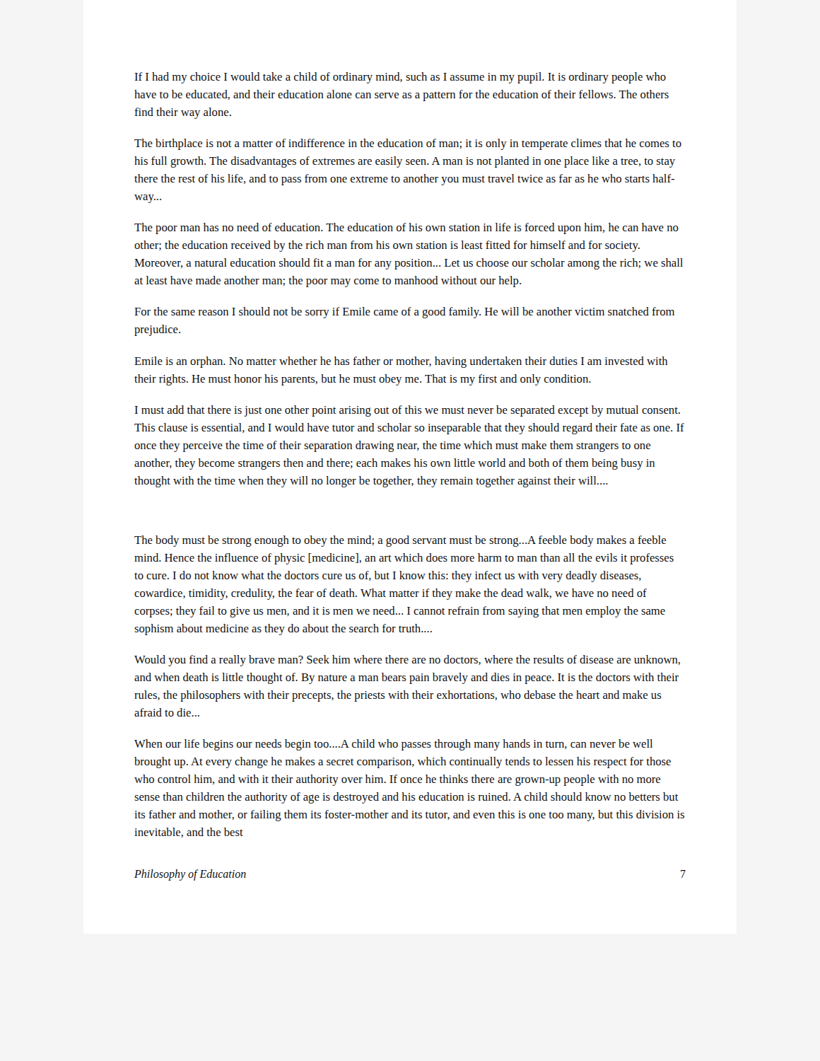If I had my choice I would take a child of ordinary mind, such as I assume in my pupil. It is ordinary people who have to be educated, and their education alone can serve as a pattern for the education of their fellows. The others find their way alone.
The birthplace is not a matter of indifference in the education of man; it is only in temperate climes that he comes to his full growth. The disadvantages of extremes are easily seen. A man is not planted in one place like a tree, to stay there the rest of his life, and to pass from one extreme to another you must travel twice as far as he who starts half-way...
The poor man has no need of education. The education of his own station in life is forced upon him, he can have no other; the education received by the rich man from his own station is least fitted for himself and for society. Moreover, a natural education should fit a man for any position... Let us choose our scholar among the rich; we shall at least have made another man; the poor may come to manhood without our help.
For the same reason I should not be sorry if Emile came of a good family. He will be another victim snatched from prejudice.
Emile is an orphan. No matter whether he has father or mother, having undertaken their duties I am invested with their rights. He must honor his parents, but he must obey me. That is my first and only condition.
I must add that there is just one other point arising out of this we must never be separated except by mutual consent. This clause is essential, and I would have tutor and scholar so inseparable that they should regard their fate as one. If once they perceive the time of their separation drawing near, the time which must make them strangers to one another, they become strangers then and there; each makes his own little world and both of them being busy in thought with the time when they will no longer be together, they remain together against their will....
The body must be strong enough to obey the mind; a good servant must be strong...A feeble body makes a feeble mind. Hence the influence of physic [medicine], an art which does more harm to man than all the evils it professes to cure. I do not know what the doctors cure us of, but I know this: they infect us with very deadly diseases, cowardice, timidity, credulity, the fear of death. What matter if they make the dead walk, we have no need of corpses; they fail to give us men, and it is men we need... I cannot refrain from saying that men employ the same sophism about medicine as they do about the search for truth....
Would you find a really brave man? Seek him where there are no doctors, where the results of disease are unknown, and when death is little thought of. By nature a man bears pain bravely and dies in peace. It is the doctors with their rules, the philosophers with their precepts, the priests with their exhortations, who debase the heart and make us afraid to die...
When our life begins our needs begin too....A child who passes through many hands in turn, can never be well brought up. At every change he makes a secret comparison, which continually tends to lessen his respect for those who control him, and with it their authority over him. If once he thinks there are grown-up people with no more sense than children the authority of age is destroyed and his education is ruined. A child should know no betters but its father and mother, or failing them its foster-mother and its tutor, and even this is one too many, but this division is inevitable, and the best
Philosophy of Education 7